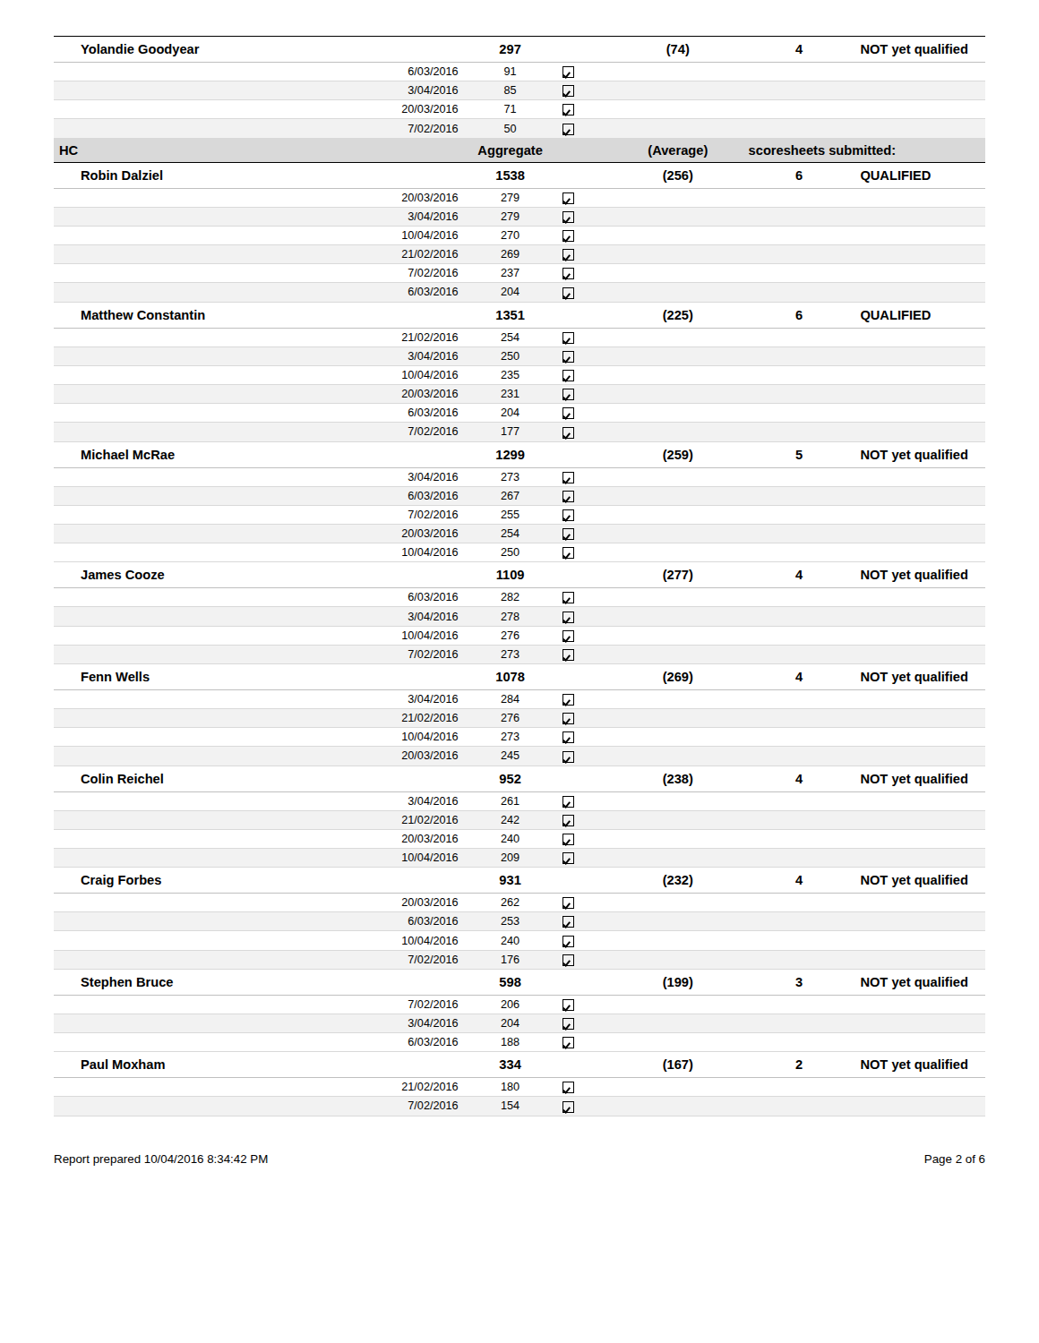| Yolandie Goodyear | | 297 | | (74) | 4 | NOT yet qualified |
| | 6/03/2016 | 91 | | | | |
| | 3/04/2016 | 85 | | | | |
| | 20/03/2016 | 71 | | | | |
| | 7/02/2016 | 50 | | | | |
| HC | | Aggregate | | (Average) | scoresheets submitted: |
| Robin Dalziel | | 1538 | | (256) | 6 | QUALIFIED |
| | 20/03/2016 | 279 | | | | |
| | 3/04/2016 | 279 | | | | |
| | 10/04/2016 | 270 | | | | |
| | 21/02/2016 | 269 | | | | |
| | 7/02/2016 | 237 | | | | |
| | 6/03/2016 | 204 | | | | |
| Matthew Constantin | | 1351 | | (225) | 6 | QUALIFIED |
| | 21/02/2016 | 254 | | | | |
| | 3/04/2016 | 250 | | | | |
| | 10/04/2016 | 235 | | | | |
| | 20/03/2016 | 231 | | | | |
| | 6/03/2016 | 204 | | | | |
| | 7/02/2016 | 177 | | | | |
| Michael McRae | | 1299 | | (259) | 5 | NOT yet qualified |
| | 3/04/2016 | 273 | | | | |
| | 6/03/2016 | 267 | | | | |
| | 7/02/2016 | 255 | | | | |
| | 20/03/2016 | 254 | | | | |
| | 10/04/2016 | 250 | | | | |
| James Cooze | | 1109 | | (277) | 4 | NOT yet qualified |
| | 6/03/2016 | 282 | | | | |
| | 3/04/2016 | 278 | | | | |
| | 10/04/2016 | 276 | | | | |
| | 7/02/2016 | 273 | | | | |
| Fenn Wells | | 1078 | | (269) | 4 | NOT yet qualified |
| | 3/04/2016 | 284 | | | | |
| | 21/02/2016 | 276 | | | | |
| | 10/04/2016 | 273 | | | | |
| | 20/03/2016 | 245 | | | | |
| Colin Reichel | | 952 | | (238) | 4 | NOT yet qualified |
| | 3/04/2016 | 261 | | | | |
| | 21/02/2016 | 242 | | | | |
| | 20/03/2016 | 240 | | | | |
| | 10/04/2016 | 209 | | | | |
| Craig Forbes | | 931 | | (232) | 4 | NOT yet qualified |
| | 20/03/2016 | 262 | | | | |
| | 6/03/2016 | 253 | | | | |
| | 10/04/2016 | 240 | | | | |
| | 7/02/2016 | 176 | | | | |
| Stephen Bruce | | 598 | | (199) | 3 | NOT yet qualified |
| | 7/02/2016 | 206 | | | | |
| | 3/04/2016 | 204 | | | | |
| | 6/03/2016 | 188 | | | | |
| Paul Moxham | | 334 | | (167) | 2 | NOT yet qualified |
| | 21/02/2016 | 180 | | | | |
| | 7/02/2016 | 154 | | | | |
Report prepared 10/04/2016 8:34:42 PM Page 2 of 6